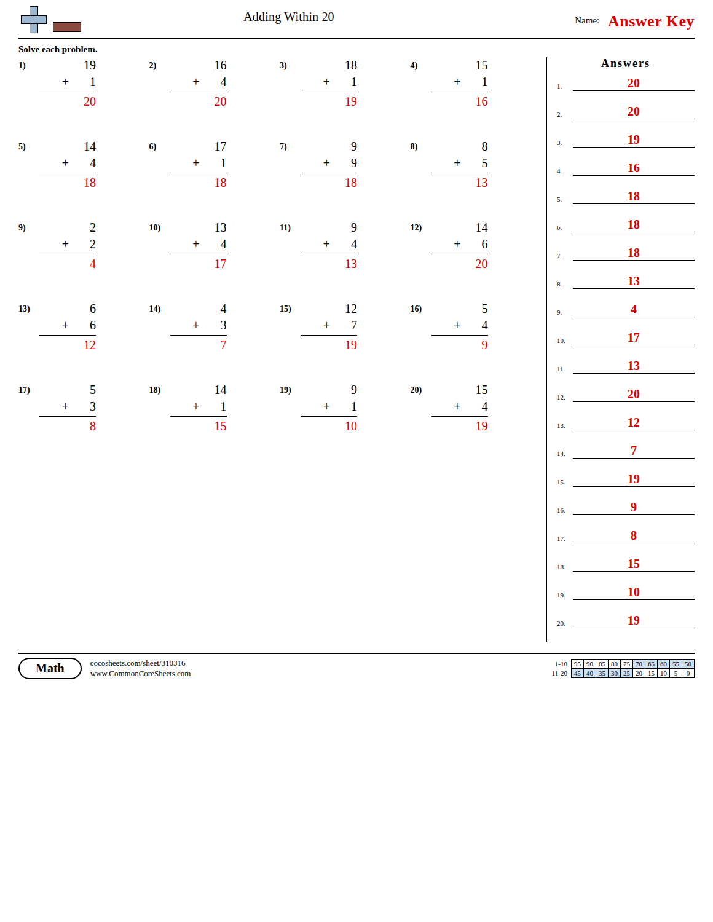Adding Within 20
Name: Answer Key
Solve each problem.
1)
19
+1
20
2)
16
+4
20
3)
18
+1
19
4)
15
+1
16
5)
14
+4
18
6)
17
+1
18
7)
9
+9
18
8)
8
+5
13
9)
2
+2
4
10)
13
+4
17
11)
9
+4
13
12)
14
+6
20
13)
6
+6
12
14)
4
+3
7
15)
12
+7
19
16)
5
+4
9
17)
5
+3
8
18)
14
+1
15
19)
9
+1
10
20)
15
+4
19
Answers
1. 20
2. 20
3. 19
4. 16
5. 18
6. 18
7. 18
8. 13
9. 4
10. 17
11. 13
12. 20
13. 12
14. 7
15. 19
16. 9
17. 8
18. 15
19. 10
20. 19
Math
cocosheets.com/sheet/310316
www.CommonCoreSheets.com
| 1-10 | 95 | 90 | 85 | 80 | 75 | 70 | 65 | 60 | 55 | 50 |
| 11-20 | 45 | 40 | 35 | 30 | 25 | 20 | 15 | 10 | 5 | 0 |